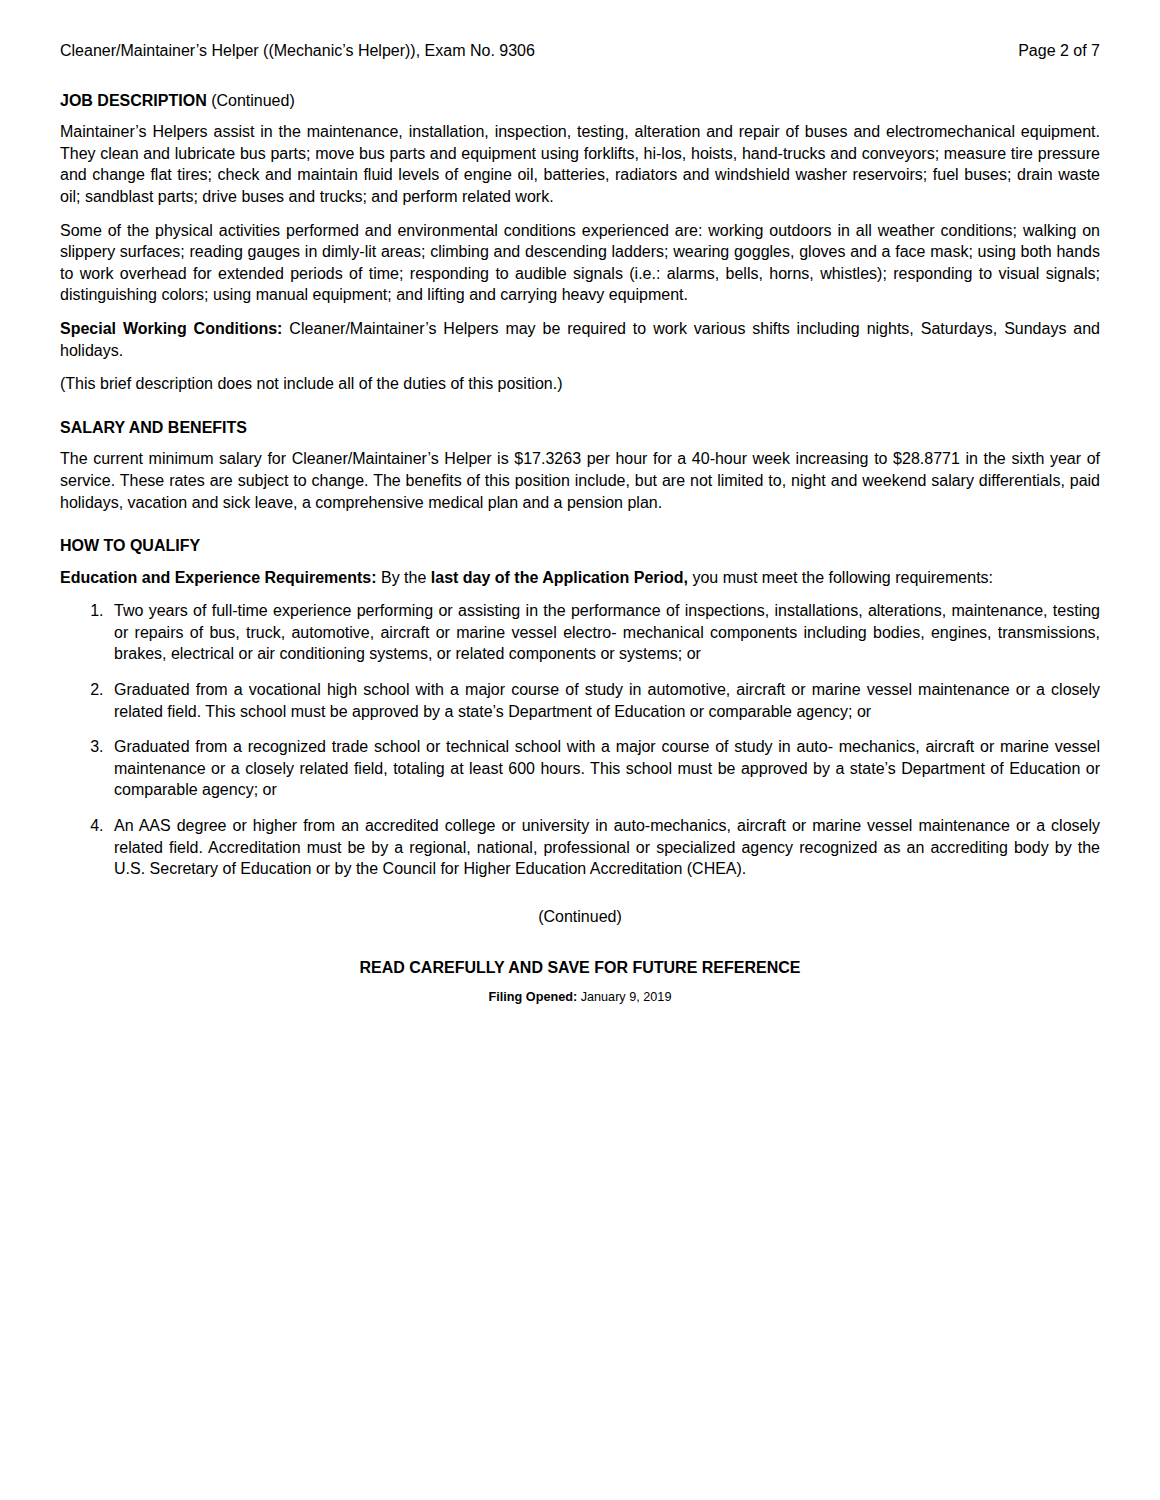Cleaner/Maintainer’s Helper ((Mechanic’s Helper)), Exam No. 9306 Page 2 of 7
JOB DESCRIPTION (Continued)
Maintainer’s Helpers assist in the maintenance, installation, inspection, testing, alteration and repair of buses and electromechanical equipment. They clean and lubricate bus parts; move bus parts and equipment using forklifts, hi-los, hoists, hand-trucks and conveyors; measure tire pressure and change flat tires; check and maintain fluid levels of engine oil, batteries, radiators and windshield washer reservoirs; fuel buses; drain waste oil; sandblast parts; drive buses and trucks; and perform related work.
Some of the physical activities performed and environmental conditions experienced are: working outdoors in all weather conditions; walking on slippery surfaces; reading gauges in dimly-lit areas; climbing and descending ladders; wearing goggles, gloves and a face mask; using both hands to work overhead for extended periods of time; responding to audible signals (i.e.: alarms, bells, horns, whistles); responding to visual signals; distinguishing colors; using manual equipment; and lifting and carrying heavy equipment.
Special Working Conditions: Cleaner/Maintainer’s Helpers may be required to work various shifts including nights, Saturdays, Sundays and holidays.
(This brief description does not include all of the duties of this position.)
SALARY AND BENEFITS
The current minimum salary for Cleaner/Maintainer’s Helper is $17.3263 per hour for a 40-hour week increasing to $28.8771 in the sixth year of service. These rates are subject to change. The benefits of this position include, but are not limited to, night and weekend salary differentials, paid holidays, vacation and sick leave, a comprehensive medical plan and a pension plan.
HOW TO QUALIFY
Education and Experience Requirements: By the last day of the Application Period, you must meet the following requirements:
Two years of full-time experience performing or assisting in the performance of inspections, installations, alterations, maintenance, testing or repairs of bus, truck, automotive, aircraft or marine vessel electro- mechanical components including bodies, engines, transmissions, brakes, electrical or air conditioning systems, or related components or systems; or
Graduated from a vocational high school with a major course of study in automotive, aircraft or marine vessel maintenance or a closely related field. This school must be approved by a state’s Department of Education or comparable agency; or
Graduated from a recognized trade school or technical school with a major course of study in auto- mechanics, aircraft or marine vessel maintenance or a closely related field, totaling at least 600 hours. This school must be approved by a state’s Department of Education or comparable agency; or
An AAS degree or higher from an accredited college or university in auto-mechanics, aircraft or marine vessel maintenance or a closely related field. Accreditation must be by a regional, national, professional or specialized agency recognized as an accrediting body by the U.S. Secretary of Education or by the Council for Higher Education Accreditation (CHEA).
(Continued)
READ CAREFULLY AND SAVE FOR FUTURE REFERENCE
Filing Opened: January 9, 2019